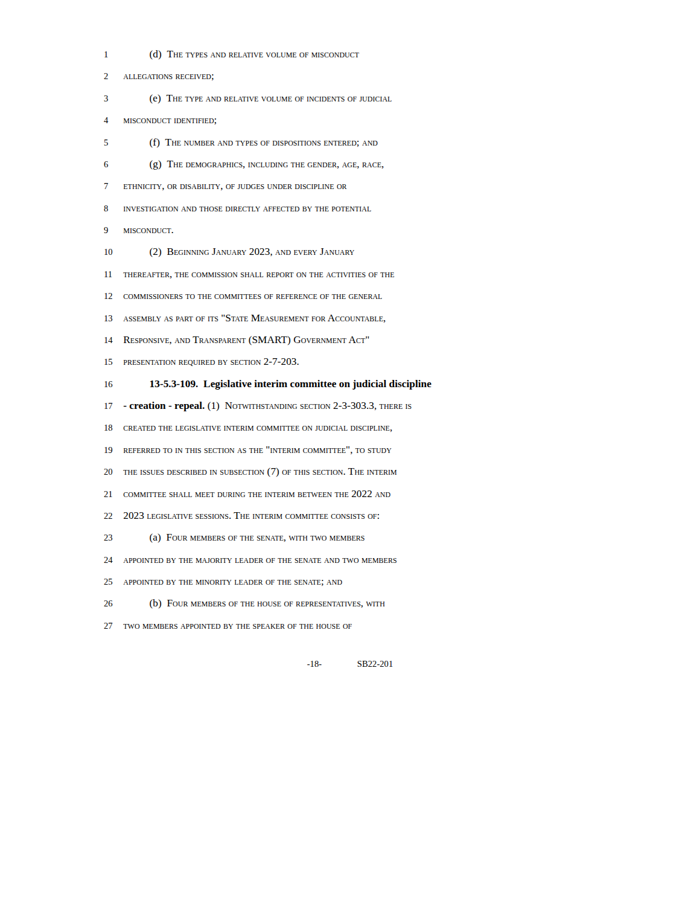1 (d) The types and relative volume of misconduct
2 allegations received;
3 (e) The type and relative volume of incidents of judicial
4 misconduct identified;
5 (f) The number and types of dispositions entered; and
6 (g) The demographics, including the gender, age, race,
7 ethnicity, or disability, of judges under discipline or
8 investigation and those directly affected by the potential
9 misconduct.
10 (2) Beginning January 2023, and every January
11 thereafter, the commission shall report on the activities of the
12 commissioners to the committees of reference of the general
13 assembly as part of its "State Measurement for Accountable,
14 Responsive, and Transparent (SMART) Government Act"
15 presentation required by section 2-7-203.
16 13-5.3-109. Legislative interim committee on judicial discipline
17- creation - repeal. (1) Notwithstanding section 2-3-303.3, there is
18 created the legislative interim committee on judicial discipline,
19 referred to in this section as the "interim committee", to study
20 the issues described in subsection (7) of this section. The interim
21 committee shall meet during the interim between the 2022 and
222023 legislative sessions. The interim committee consists of:
23 (a) Four members of the senate, with two members
24 appointed by the majority leader of the senate and two members
25 appointed by the minority leader of the senate; and
26 (b) Four members of the house of representatives, with
27 two members appointed by the speaker of the house of
-18- SB22-201